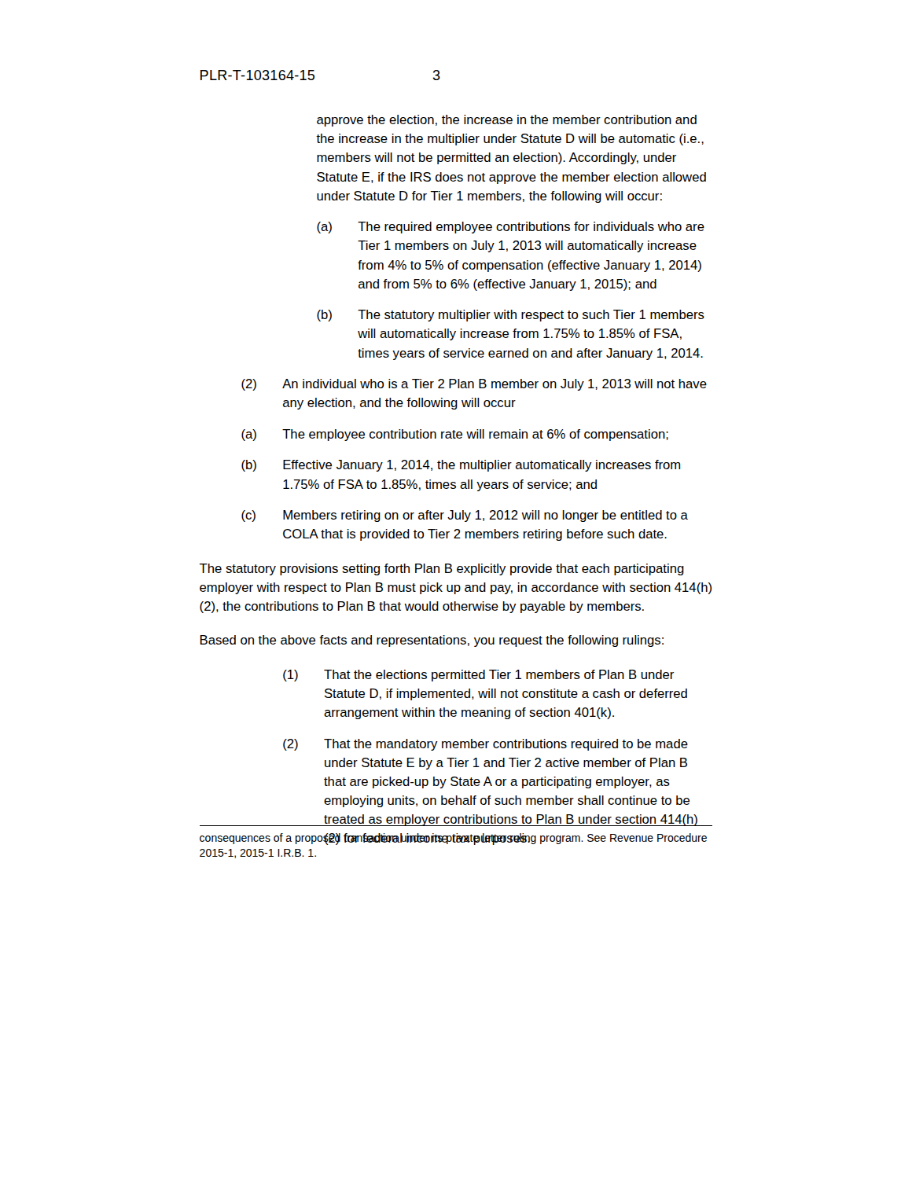PLR-T-103164-15 3
approve the election, the increase in the member contribution and the increase in the multiplier under Statute D will be automatic (i.e., members will not be permitted an election). Accordingly, under Statute E, if the IRS does not approve the member election allowed under Statute D for Tier 1 members, the following will occur:
(a) The required employee contributions for individuals who are Tier 1 members on July 1, 2013 will automatically increase from 4% to 5% of compensation (effective January 1, 2014) and from 5% to 6% (effective January 1, 2015); and
(b) The statutory multiplier with respect to such Tier 1 members will automatically increase from 1.75% to 1.85% of FSA, times years of service earned on and after January 1, 2014.
(2) An individual who is a Tier 2 Plan B member on July 1, 2013 will not have any election, and the following will occur
(a) The employee contribution rate will remain at 6% of compensation;
(b) Effective January 1, 2014, the multiplier automatically increases from 1.75% of FSA to 1.85%, times all years of service; and
(c) Members retiring on or after July 1, 2012 will no longer be entitled to a COLA that is provided to Tier 2 members retiring before such date.
The statutory provisions setting forth Plan B explicitly provide that each participating employer with respect to Plan B must pick up and pay, in accordance with section 414(h)(2), the contributions to Plan B that would otherwise by payable by members.
Based on the above facts and representations, you request the following rulings:
(1) That the elections permitted Tier 1 members of Plan B under Statute D, if implemented, will not constitute a cash or deferred arrangement within the meaning of section 401(k).
(2) That the mandatory member contributions required to be made under Statute E by a Tier 1 and Tier 2 active member of Plan B that are picked-up by State A or a participating employer, as employing units, on behalf of such member shall continue to be treated as employer contributions to Plan B under section 414(h)(2) for federal income tax purposes.
consequences of a proposed transaction under its private letter ruling program. See Revenue Procedure 2015-1, 2015-1 I.R.B. 1.